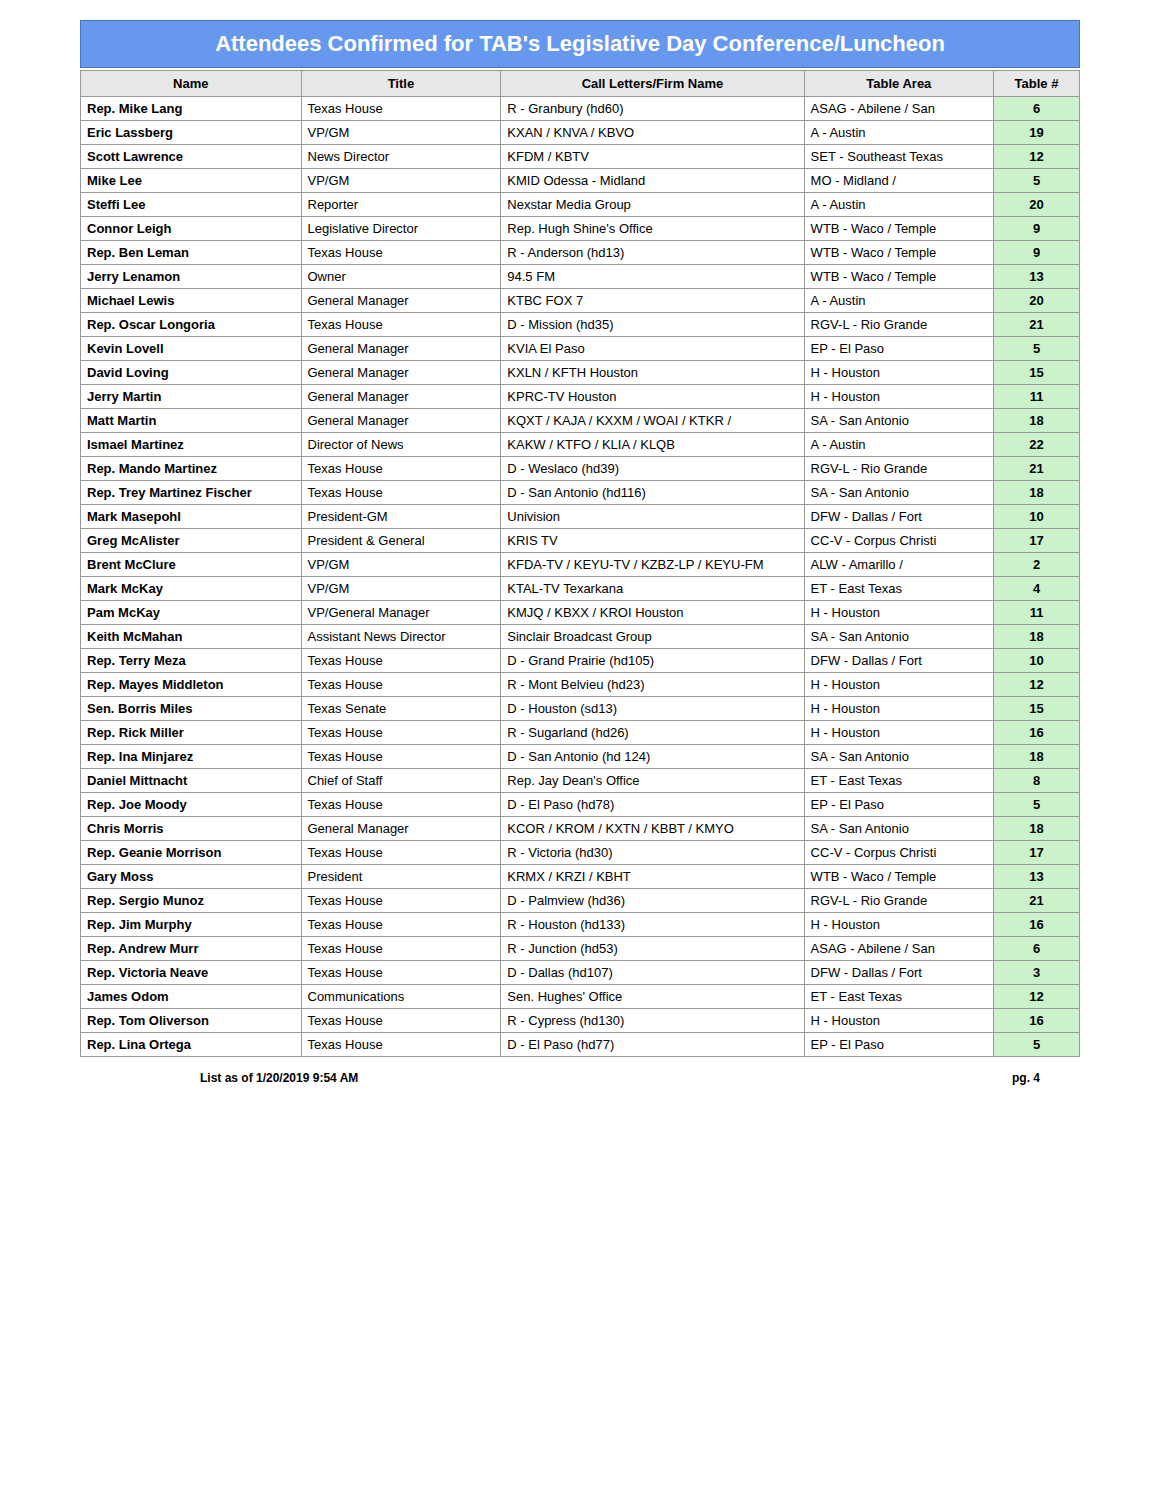Attendees Confirmed for TAB's Legislative Day Conference/Luncheon
| Name | Title | Call Letters/Firm Name | Table Area | Table # |
| --- | --- | --- | --- | --- |
| Rep. Mike Lang | Texas House | R - Granbury (hd60) | ASAG - Abilene / San | 6 |
| Eric Lassberg | VP/GM | KXAN / KNVA / KBVO | A - Austin | 19 |
| Scott Lawrence | News Director | KFDM / KBTV | SET - Southeast Texas | 12 |
| Mike Lee | VP/GM | KMID Odessa - Midland | MO - Midland / | 5 |
| Steffi Lee | Reporter | Nexstar Media Group | A - Austin | 20 |
| Connor Leigh | Legislative Director | Rep. Hugh Shine's Office | WTB - Waco / Temple | 9 |
| Rep. Ben Leman | Texas House | R - Anderson (hd13) | WTB - Waco / Temple | 9 |
| Jerry Lenamon | Owner | 94.5 FM | WTB - Waco / Temple | 13 |
| Michael Lewis | General Manager | KTBC FOX 7 | A - Austin | 20 |
| Rep. Oscar Longoria | Texas House | D - Mission (hd35) | RGV-L - Rio Grande | 21 |
| Kevin Lovell | General Manager | KVIA El Paso | EP - El Paso | 5 |
| David Loving | General Manager | KXLN / KFTH Houston | H - Houston | 15 |
| Jerry Martin | General Manager | KPRC-TV Houston | H - Houston | 11 |
| Matt Martin | General Manager | KQXT / KAJA / KXXM / WOAI / KTKR / | SA - San Antonio | 18 |
| Ismael Martinez | Director of News | KAKW / KTFO / KLIA / KLQB | A - Austin | 22 |
| Rep. Mando Martinez | Texas House | D - Weslaco (hd39) | RGV-L - Rio Grande | 21 |
| Rep. Trey Martinez Fischer | Texas House | D - San Antonio (hd116) | SA - San Antonio | 18 |
| Mark Masepohl | President-GM | Univision | DFW - Dallas / Fort | 10 |
| Greg McAlister | President & General | KRIS TV | CC-V - Corpus Christi | 17 |
| Brent McClure | VP/GM | KFDA-TV / KEYU-TV / KZBZ-LP / KEYU-FM | ALW - Amarillo / | 2 |
| Mark McKay | VP/GM | KTAL-TV Texarkana | ET - East Texas | 4 |
| Pam McKay | VP/General Manager | KMJQ / KBXX / KROI Houston | H - Houston | 11 |
| Keith McMahan | Assistant News Director | Sinclair Broadcast Group | SA - San Antonio | 18 |
| Rep. Terry Meza | Texas House | D - Grand Prairie (hd105) | DFW - Dallas / Fort | 10 |
| Rep. Mayes Middleton | Texas House | R - Mont Belvieu (hd23) | H - Houston | 12 |
| Sen. Borris Miles | Texas Senate | D - Houston (sd13) | H - Houston | 15 |
| Rep. Rick Miller | Texas House | R - Sugarland (hd26) | H - Houston | 16 |
| Rep. Ina Minjarez | Texas House | D - San Antonio (hd 124) | SA - San Antonio | 18 |
| Daniel Mittnacht | Chief of Staff | Rep. Jay Dean's Office | ET - East Texas | 8 |
| Rep. Joe Moody | Texas House | D - El Paso (hd78) | EP - El Paso | 5 |
| Chris Morris | General Manager | KCOR / KROM / KXTN / KBBT / KMYO | SA - San Antonio | 18 |
| Rep. Geanie Morrison | Texas House | R - Victoria (hd30) | CC-V - Corpus Christi | 17 |
| Gary Moss | President | KRMX / KRZI / KBHT | WTB - Waco / Temple | 13 |
| Rep. Sergio Munoz | Texas House | D - Palmview (hd36) | RGV-L - Rio Grande | 21 |
| Rep. Jim Murphy | Texas House | R - Houston (hd133) | H - Houston | 16 |
| Rep. Andrew Murr | Texas House | R - Junction (hd53) | ASAG - Abilene / San | 6 |
| Rep. Victoria Neave | Texas House | D - Dallas (hd107) | DFW - Dallas / Fort | 3 |
| James Odom | Communications | Sen. Hughes' Office | ET - East Texas | 12 |
| Rep. Tom Oliverson | Texas House | R - Cypress (hd130) | H - Houston | 16 |
| Rep. Lina Ortega | Texas House | D - El Paso (hd77) | EP - El Paso | 5 |
List as of 1/20/2019 9:54 AM pg. 4